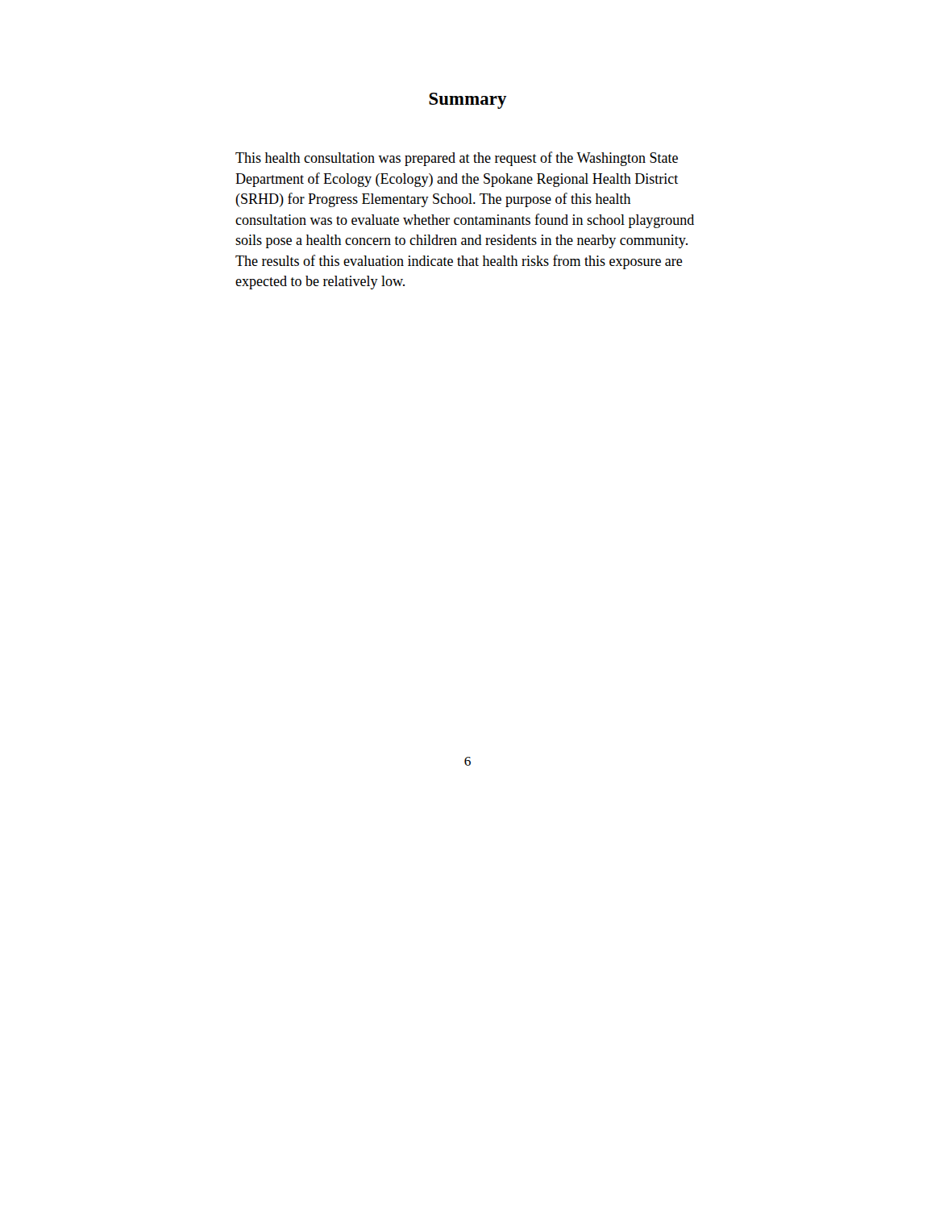Summary
This health consultation was prepared at the request of the Washington State Department of Ecology (Ecology) and the Spokane Regional Health District (SRHD) for Progress Elementary School. The purpose of this health consultation was to evaluate whether contaminants found in school playground soils pose a health concern to children and residents in the nearby community. The results of this evaluation indicate that health risks from this exposure are expected to be relatively low.
6